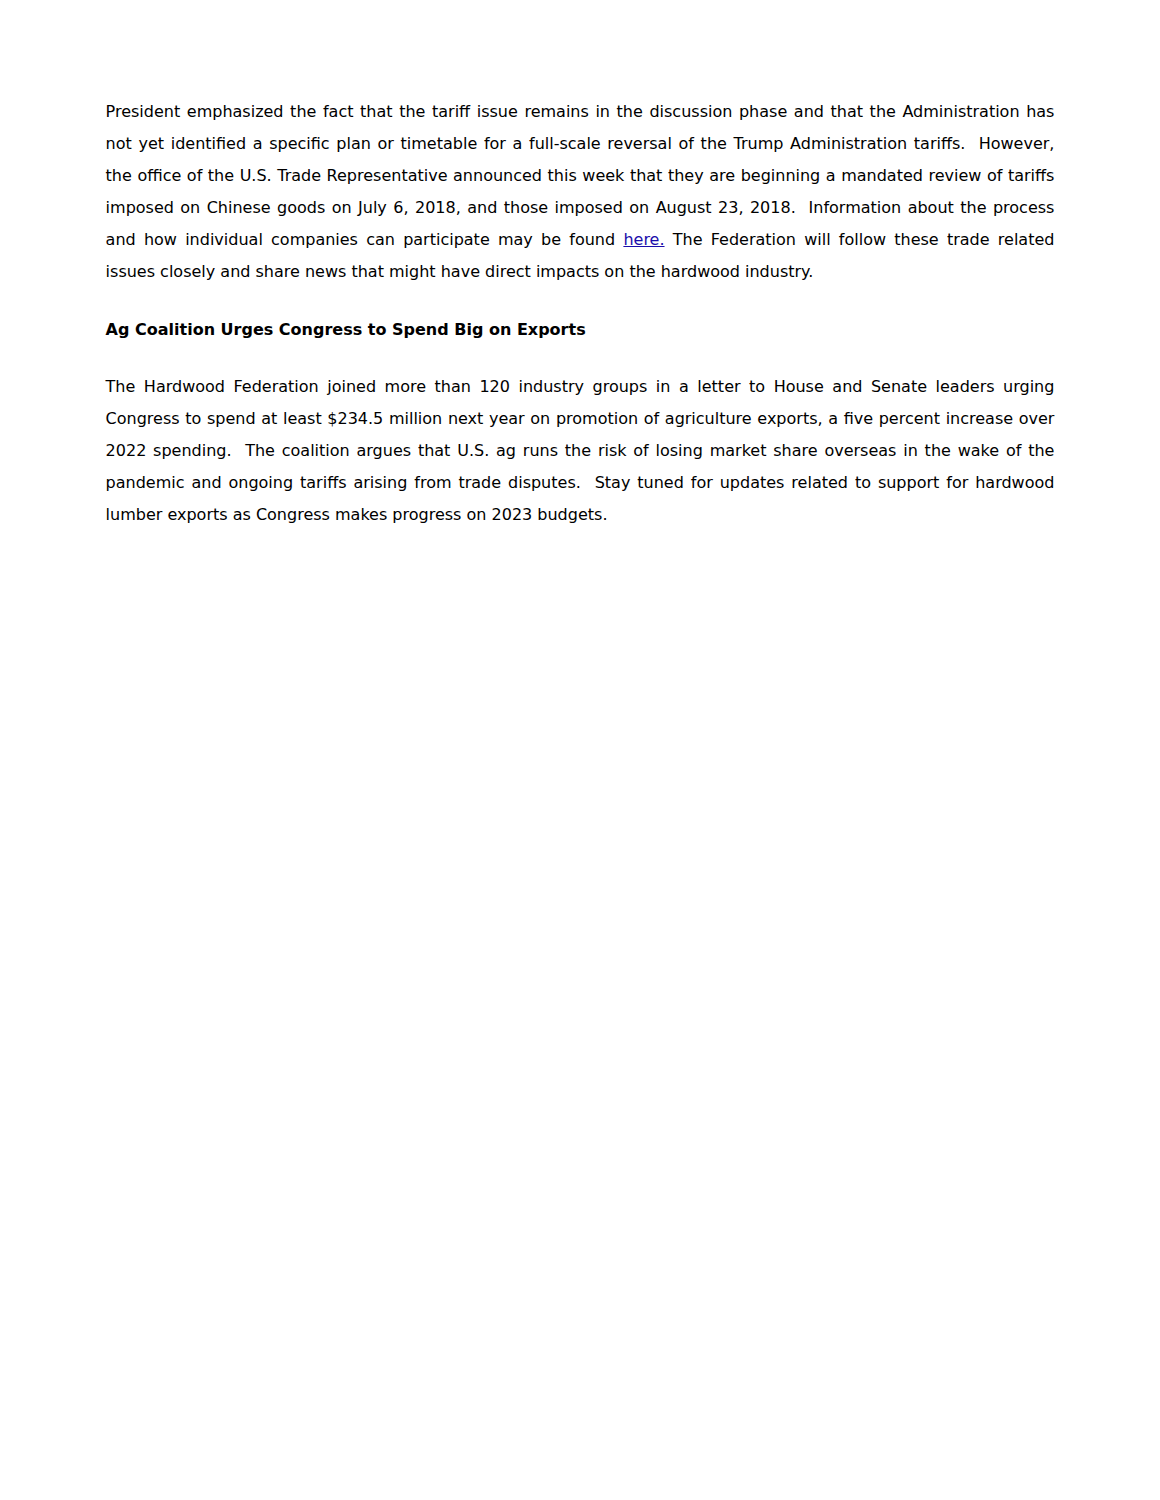President emphasized the fact that the tariff issue remains in the discussion phase and that the Administration has not yet identified a specific plan or timetable for a full-scale reversal of the Trump Administration tariffs. However, the office of the U.S. Trade Representative announced this week that they are beginning a mandated review of tariffs imposed on Chinese goods on July 6, 2018, and those imposed on August 23, 2018. Information about the process and how individual companies can participate may be found here. The Federation will follow these trade related issues closely and share news that might have direct impacts on the hardwood industry.
Ag Coalition Urges Congress to Spend Big on Exports
The Hardwood Federation joined more than 120 industry groups in a letter to House and Senate leaders urging Congress to spend at least $234.5 million next year on promotion of agriculture exports, a five percent increase over 2022 spending. The coalition argues that U.S. ag runs the risk of losing market share overseas in the wake of the pandemic and ongoing tariffs arising from trade disputes. Stay tuned for updates related to support for hardwood lumber exports as Congress makes progress on 2023 budgets.